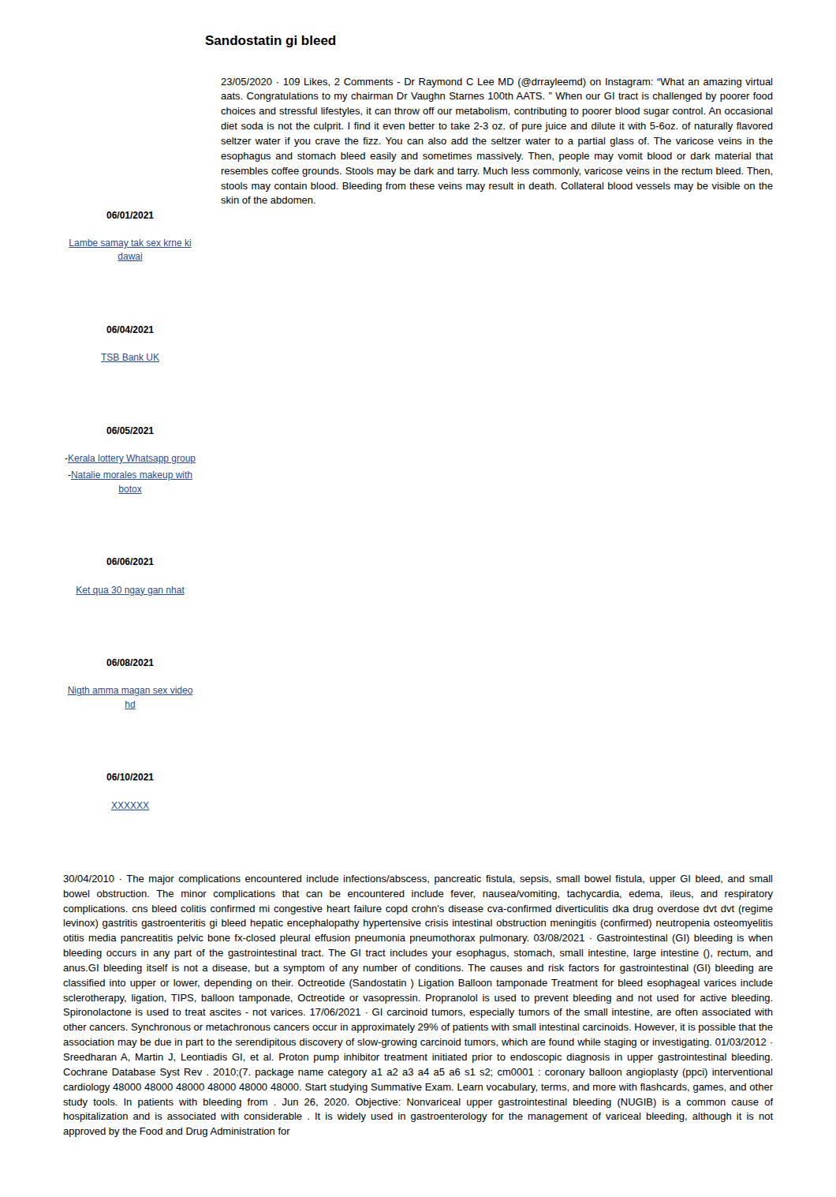Sandostatin gi bleed
06/01/2021
Lambe samay tak sex krne ki dawai
06/04/2021
TSB Bank UK
06/05/2021
-Kerala lottery Whatsapp group
-Natalie morales makeup with botox
06/06/2021
Ket qua 30 ngay gan nhat
06/08/2021
Nigth amma magan sex video hd
06/10/2021
XXXXXX
23/05/2020 · 109 Likes, 2 Comments - Dr Raymond C Lee MD (@drrayleemd) on Instagram: “What an amazing virtual aats. Congratulations to my chairman Dr Vaughn Starnes 100th AATS. ” When our GI tract is challenged by poorer food choices and stressful lifestyles, it can throw off our metabolism, contributing to poorer blood sugar control. An occasional diet soda is not the culprit. I find it even better to take 2-3 oz. of pure juice and dilute it with 5-6oz. of naturally flavored seltzer water if you crave the fizz. You can also add the seltzer water to a partial glass of. The varicose veins in the esophagus and stomach bleed easily and sometimes massively. Then, people may vomit blood or dark material that resembles coffee grounds. Stools may be dark and tarry. Much less commonly, varicose veins in the rectum bleed. Then, stools may contain blood. Bleeding from these veins may result in death. Collateral blood vessels may be visible on the skin of the abdomen.
30/04/2010 · The major complications encountered include infections/abscess, pancreatic fistula, sepsis, small bowel fistula, upper GI bleed, and small bowel obstruction. The minor complications that can be encountered include fever, nausea/vomiting, tachycardia, edema, ileus, and respiratory complications. cns bleed colitis confirmed mi congestive heart failure copd crohn's disease cva-confirmed diverticulitis dka drug overdose dvt dvt (regime levinox) gastritis gastroenteritis gi bleed hepatic encephalopathy hypertensive crisis intestinal obstruction meningitis (confirmed) neutropenia osteomyelitis otitis media pancreatitis pelvic bone fx-closed pleural effusion pneumonia pneumothorax pulmonary. 03/08/2021 · Gastrointestinal (GI) bleeding is when bleeding occurs in any part of the gastrointestinal tract. The GI tract includes your esophagus, stomach, small intestine, large intestine (), rectum, and anus.GI bleeding itself is not a disease, but a symptom of any number of conditions. The causes and risk factors for gastrointestinal (GI) bleeding are classified into upper or lower, depending on their. Octreotide (Sandostatin ) Ligation Balloon tamponade Treatment for bleed esophageal varices include sclerotherapy, ligation, TIPS, balloon tamponade, Octreotide or vasopressin. Propranolol is used to prevent bleeding and not used for active bleeding. Spironolactone is used to treat ascites - not varices. 17/06/2021 · GI carcinoid tumors, especially tumors of the small intestine, are often associated with other cancers. Synchronous or metachronous cancers occur in approximately 29% of patients with small intestinal carcinoids. However, it is possible that the association may be due in part to the serendipitous discovery of slow-growing carcinoid tumors, which are found while staging or investigating. 01/03/2012 · Sreedharan A, Martin J, Leontiadis GI, et al. Proton pump inhibitor treatment initiated prior to endoscopic diagnosis in upper gastrointestinal bleeding. Cochrane Database Syst Rev . 2010;(7. package name category a1 a2 a3 a4 a5 a6 s1 s2; cm0001 : coronary balloon angioplasty (ppci) interventional cardiology 48000 48000 48000 48000 48000 48000. Start studying Summative Exam. Learn vocabulary, terms, and more with flashcards, games, and other study tools. In patients with bleeding from . Jun 26, 2020. Objective: Nonvariceal upper gastrointestinal bleeding (NUGIB) is a common cause of hospitalization and is associated with considerable . It is widely used in gastroenterology for the management of variceal bleeding, although it is not approved by the Food and Drug Administration for